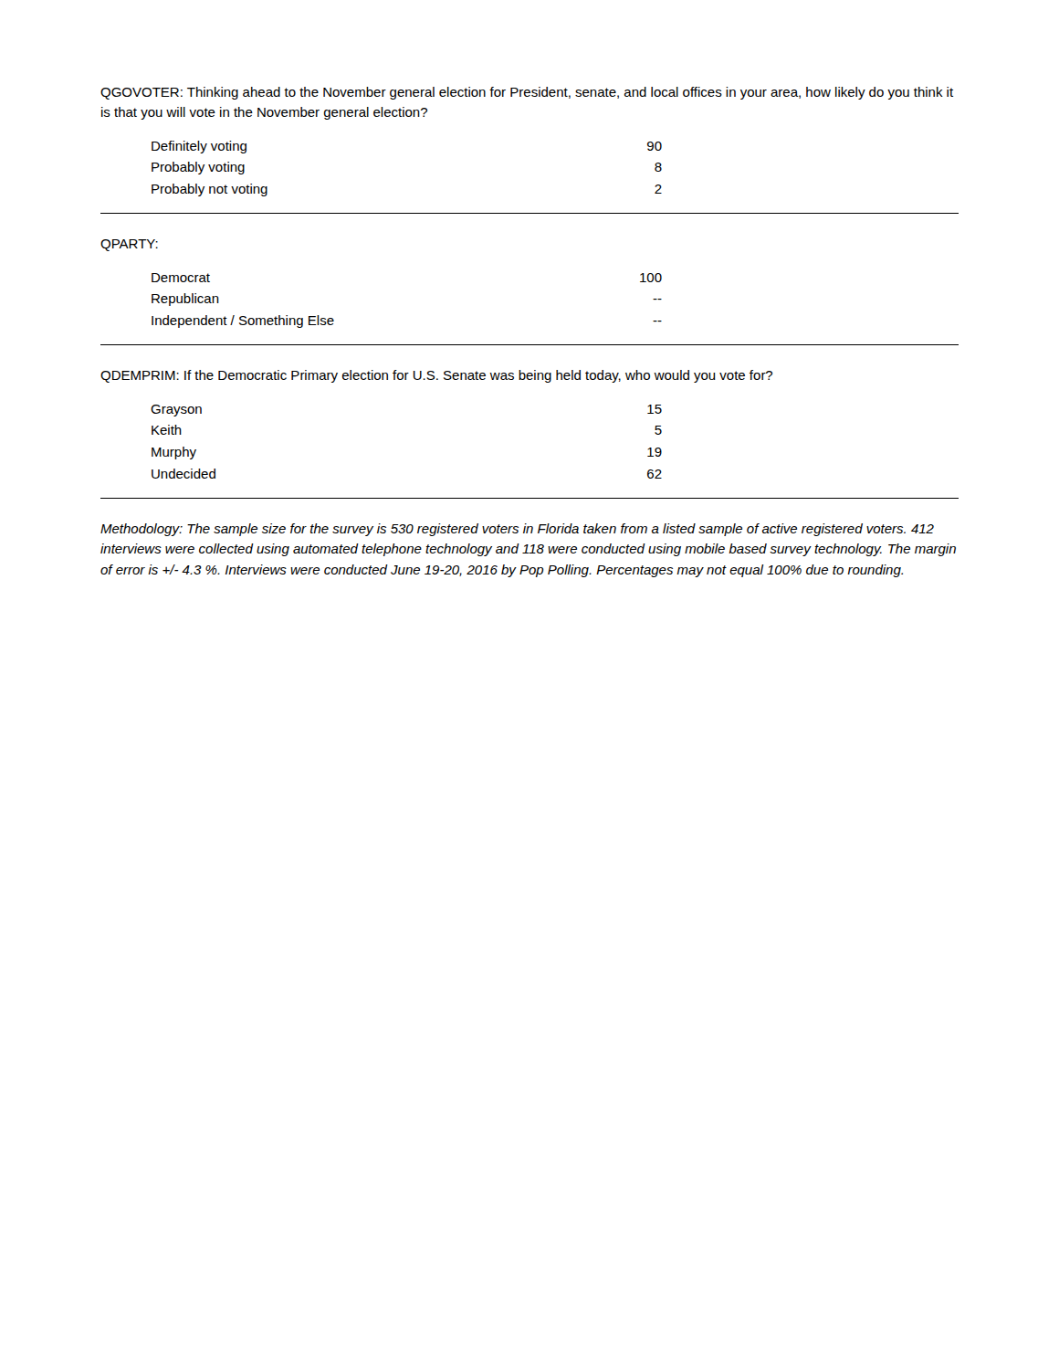QGOVOTER: Thinking ahead to the November general election for President, senate, and local offices in your area, how likely do you think it is that you will vote in the November general election?
| Definitely voting | 90 |
| Probably voting | 8 |
| Probably not voting | 2 |
QPARTY:
| Democrat | 100 |
| Republican | -- |
| Independent / Something Else | -- |
QDEMPRIM: If the Democratic Primary election for U.S. Senate was being held today, who would you vote for?
| Grayson | 15 |
| Keith | 5 |
| Murphy | 19 |
| Undecided | 62 |
Methodology: The sample size for the survey is 530 registered voters in Florida taken from a listed sample of active registered voters. 412 interviews were collected using automated telephone technology and 118 were conducted using mobile based survey technology. The margin of error is +/- 4.3 %. Interviews were conducted June 19-20, 2016 by Pop Polling. Percentages may not equal 100% due to rounding.